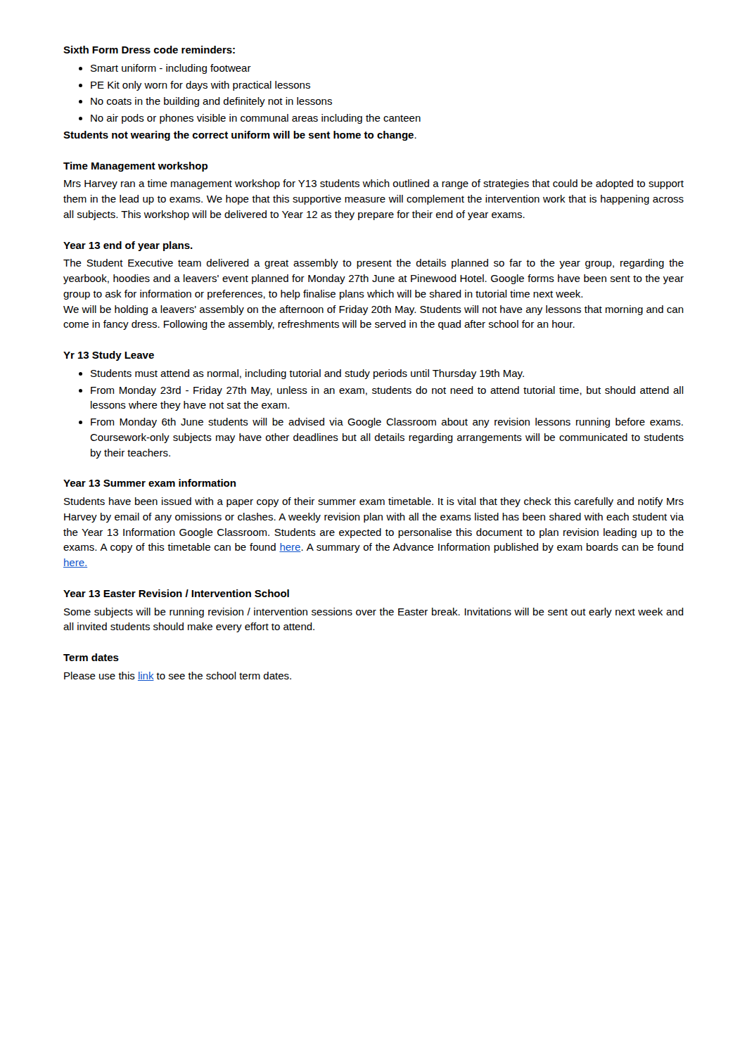Sixth Form Dress code reminders:
Smart uniform - including footwear
PE Kit only worn for days with practical lessons
No coats in the building and definitely not in lessons
No air pods or phones visible in communal areas including the canteen
Students not wearing the correct uniform will be sent home to change.
Time Management workshop
Mrs Harvey ran a time management workshop for Y13 students which outlined a range of strategies that could be adopted to support them in the lead up to exams. We hope that this supportive measure will complement the intervention work that is happening across all subjects. This workshop will be delivered to Year 12 as they prepare for their end of year exams.
Year 13 end of year plans.
The Student Executive team delivered a great assembly to present the details planned so far to the year group, regarding the yearbook, hoodies and a leavers' event planned for Monday 27th June at Pinewood Hotel. Google forms have been sent to the year group to ask for information or preferences, to help finalise plans which will be shared in tutorial time next week.
We will be holding a leavers' assembly on the afternoon of Friday 20th May. Students will not have any lessons that morning and can come in fancy dress. Following the assembly, refreshments will be served in the quad after school for an hour.
Yr 13 Study Leave
Students must attend as normal, including tutorial and study periods until Thursday 19th May.
From Monday 23rd - Friday 27th May, unless in an exam, students do not need to attend tutorial time, but should attend all lessons where they have not sat the exam.
From Monday 6th June students will be advised via Google Classroom about any revision lessons running before exams. Coursework-only subjects may have other deadlines but all details regarding arrangements will be communicated to students by their teachers.
Year 13 Summer exam information
Students have been issued with a paper copy of their summer exam timetable. It is vital that they check this carefully and notify Mrs Harvey by email of any omissions or clashes. A weekly revision plan with all the exams listed has been shared with each student via the Year 13 Information Google Classroom. Students are expected to personalise this document to plan revision leading up to the exams. A copy of this timetable can be found here. A summary of the Advance Information published by exam boards can be found here.
Year 13 Easter Revision / Intervention School
Some subjects will be running revision / intervention sessions over the Easter break. Invitations will be sent out early next week and all invited students should make every effort to attend.
Term dates
Please use this link to see the school term dates.